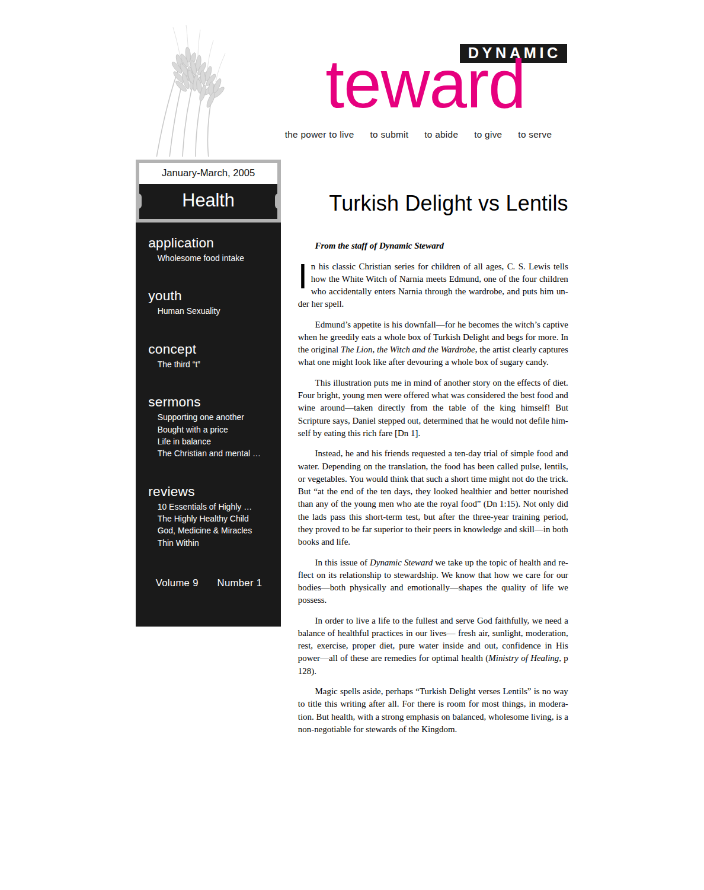DYNAMIC
Steward
the power to live to submit to abide to give to serve
January-March, 2005
Health
application
Wholesome food intake
youth
Human Sexuality
concept
The third “t”
sermons
Supporting one another
Bought with a price
Life in balance
The Christian and mental …
reviews
10 Essentials of Highly …
The Highly Healthy Child
God, Medicine & Miracles
Thin Within
Volume 9 Number 1
Turkish Delight vs Lentils
From the staff of Dynamic Steward
In his classic Christian series for children of all ages, C. S. Lewis tells how the White Witch of Narnia meets Edmund, one of the four children who accidentally enters Narnia through the wardrobe, and puts him under her spell.
Edmund’s appetite is his downfall—for he becomes the witch’s captive when he greedily eats a whole box of Turkish Delight and begs for more. In the original The Lion, the Witch and the Wardrobe, the artist clearly captures what one might look like after devouring a whole box of sugary candy.
This illustration puts me in mind of another story on the effects of diet. Four bright, young men were offered what was considered the best food and wine around—taken directly from the table of the king himself! But Scripture says, Daniel stepped out, determined that he would not defile himself by eating this rich fare [Dn 1].
Instead, he and his friends requested a ten-day trial of simple food and water. Depending on the translation, the food has been called pulse, lentils, or vegetables. You would think that such a short time might not do the trick. But “at the end of the ten days, they looked healthier and better nourished than any of the young men who ate the royal food” (Dn 1:15). Not only did the lads pass this short-term test, but after the three-year training period, they proved to be far superior to their peers in knowledge and skill—in both books and life.
In this issue of Dynamic Steward we take up the topic of health and reflect on its relationship to stewardship. We know that how we care for our bodies—both physically and emotionally—shapes the quality of life we possess.
In order to live a life to the fullest and serve God faithfully, we need a balance of healthful practices in our lives— fresh air, sunlight, moderation, rest, exercise, proper diet, pure water inside and out, confidence in His power—all of these are remedies for optimal health (Ministry of Healing, p 128).
Magic spells aside, perhaps “Turkish Delight verses Lentils” is no way to title this writing after all. For there is room for most things, in moderation. But health, with a strong emphasis on balanced, wholesome living, is a non-negotiable for stewards of the Kingdom.